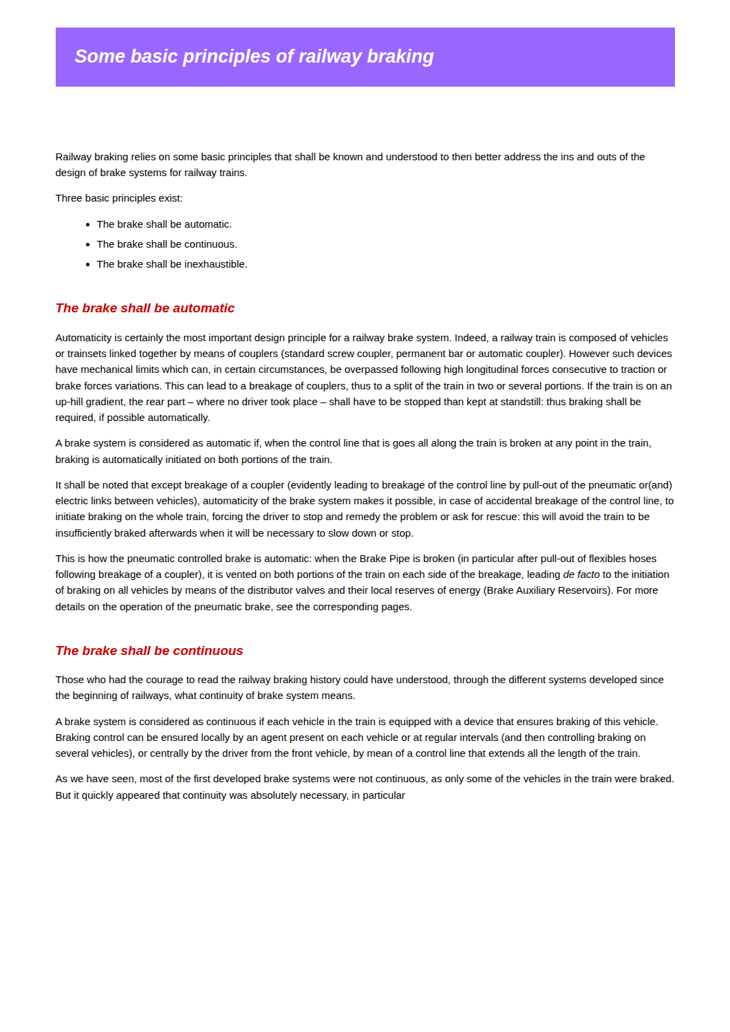Some basic principles of railway braking
Railway braking relies on some basic principles that shall be known and understood to then better address the ins and outs of the design of brake systems for railway trains.
Three basic principles exist:
The brake shall be automatic.
The brake shall be continuous.
The brake shall be inexhaustible.
The brake shall be automatic
Automaticity is certainly the most important design principle for a railway brake system. Indeed, a railway train is composed of vehicles or trainsets linked together by means of couplers (standard screw coupler, permanent bar or automatic coupler). However such devices have mechanical limits which can, in certain circumstances, be overpassed following high longitudinal forces consecutive to traction or brake forces variations. This can lead to a breakage of couplers, thus to a split of the train in two or several portions. If the train is on an up-hill gradient, the rear part – where no driver took place – shall have to be stopped than kept at standstill: thus braking shall be required, if possible automatically.
A brake system is considered as automatic if, when the control line that is goes all along the train is broken at any point in the train, braking is automatically initiated on both portions of the train.
It shall be noted that except breakage of a coupler (evidently leading to breakage of the control line by pull-out of the pneumatic or(and) electric links between vehicles), automaticity of the brake system makes it possible, in case of accidental breakage of the control line, to initiate braking on the whole train, forcing the driver to stop and remedy the problem or ask for rescue: this will avoid the train to be insufficiently braked afterwards when it will be necessary to slow down or stop.
This is how the pneumatic controlled brake is automatic: when the Brake Pipe is broken (in particular after pull-out of flexibles hoses following breakage of a coupler), it is vented on both portions of the train on each side of the breakage, leading de facto to the initiation of braking on all vehicles by means of the distributor valves and their local reserves of energy (Brake Auxiliary Reservoirs). For more details on the operation of the pneumatic brake, see the corresponding pages.
The brake shall be continuous
Those who had the courage to read the railway braking history could have understood, through the different systems developed since the beginning of railways, what continuity of brake system means.
A brake system is considered as continuous if each vehicle in the train is equipped with a device that ensures braking of this vehicle. Braking control can be ensured locally by an agent present on each vehicle or at regular intervals (and then controlling braking on several vehicles), or centrally by the driver from the front vehicle, by mean of a control line that extends all the length of the train.
As we have seen, most of the first developed brake systems were not continuous, as only some of the vehicles in the train were braked. But it quickly appeared that continuity was absolutely necessary, in particular